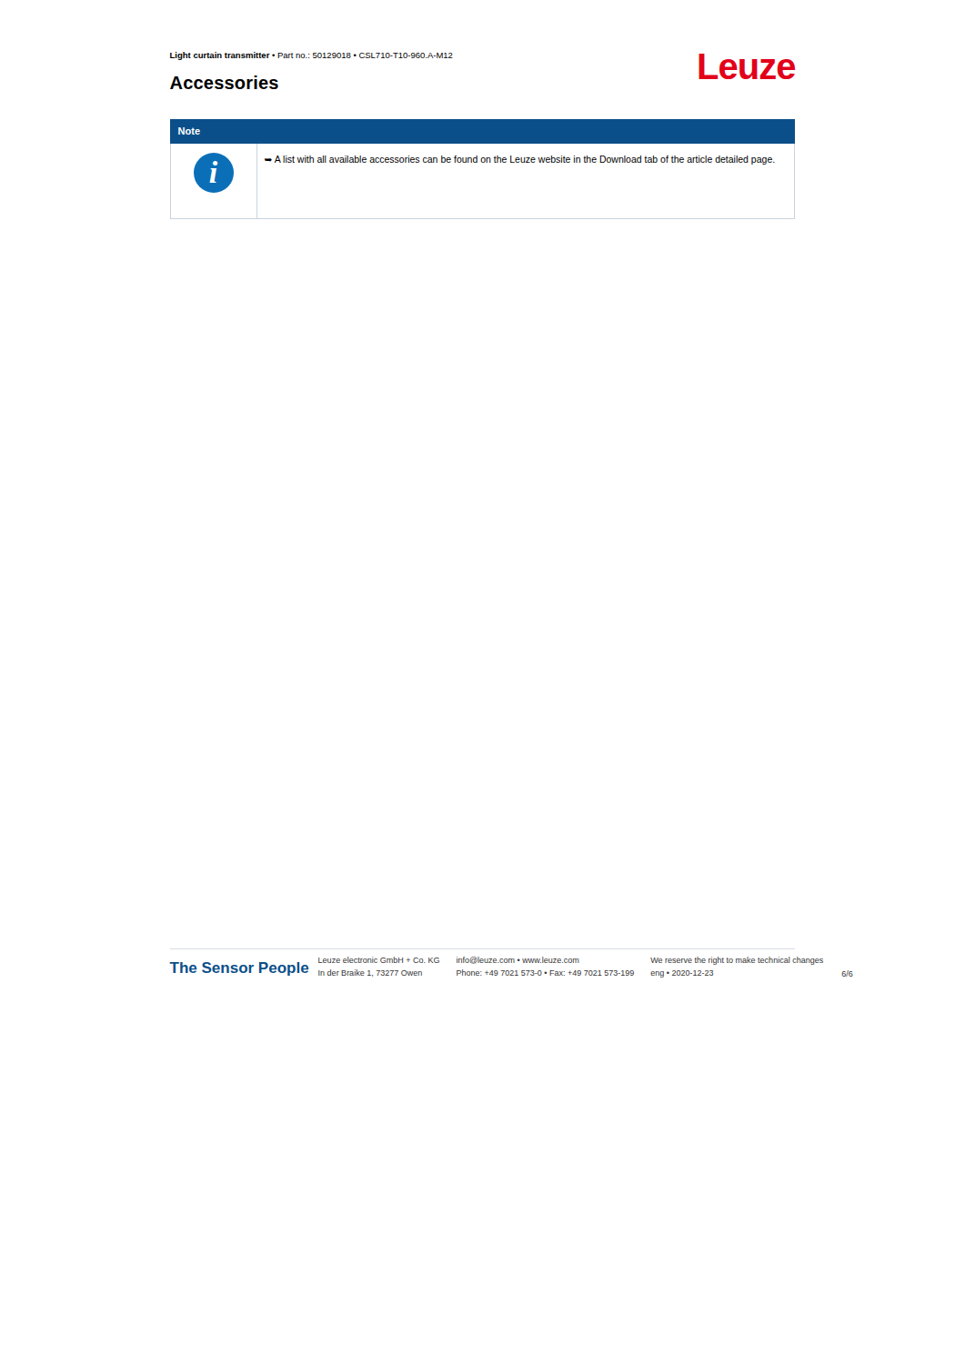Light curtain transmitter • Part no.: 50129018 • CSL710-T10-960.A-M12
Accessories
Leuze
| Note |
| --- |
| i | ➥ A list with all available accessories can be found on the Leuze website in the Download tab of the article detailed page. |
The Sensor People
Leuze electronic GmbH + Co. KG
In der Braike 1, 73277 Owen
info@leuze.com • www.leuze.com
Phone: +49 7021 573-0 • Fax: +49 7021 573-199
We reserve the right to make technical changes
eng • 2020-12-23
6/6